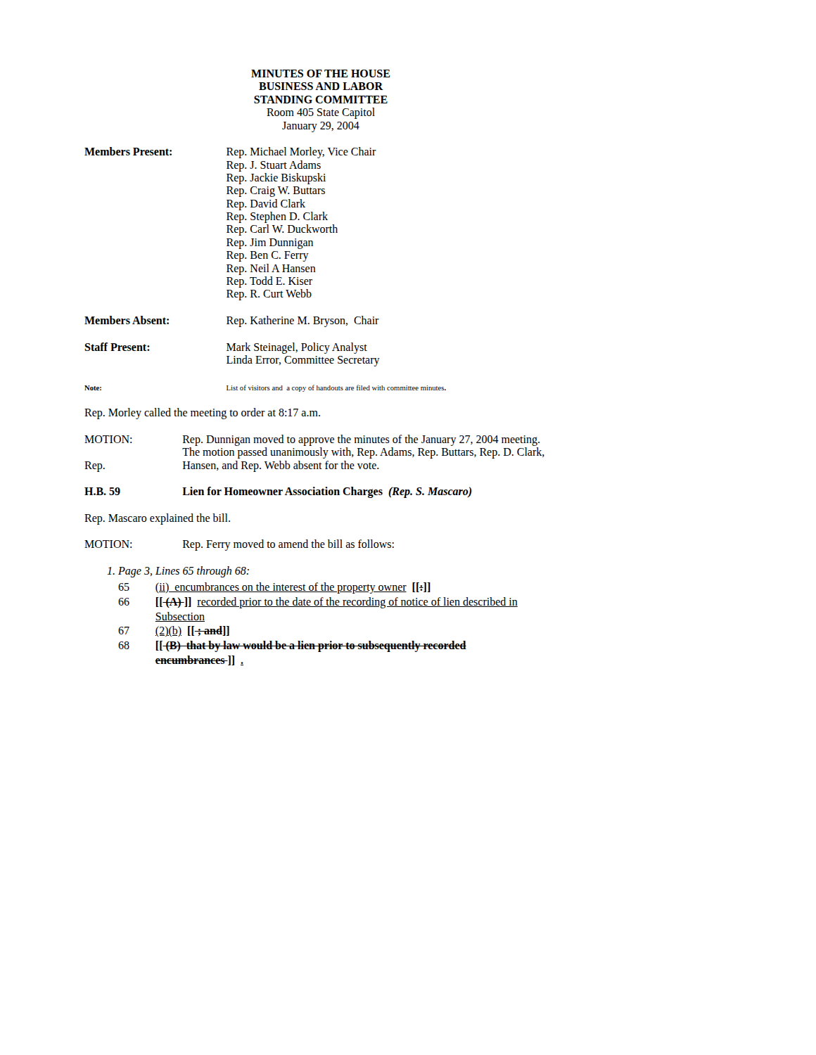MINUTES OF THE HOUSE
BUSINESS AND LABOR
STANDING COMMITTEE
Room 405 State Capitol
January 29, 2004
| Members Present: | Rep. Michael Morley, Vice Chair |
| | Rep. J. Stuart Adams |
| | Rep. Jackie Biskupski |
| | Rep. Craig W. Buttars |
| | Rep. David Clark |
| | Rep. Stephen D. Clark |
| | Rep. Carl W. Duckworth |
| | Rep. Jim Dunnigan |
| | Rep. Ben C. Ferry |
| | Rep. Neil A Hansen |
| | Rep. Todd E. Kiser |
| | Rep. R. Curt Webb |
| Members Absent: | Rep. Katherine M. Bryson, Chair |
| Staff Present: | Mark Steinagel, Policy Analyst |
| | Linda Error, Committee Secretary |
| Note: | List of visitors and a copy of handouts are filed with committee minutes . |
Rep. Morley called the meeting to order at 8:17 a.m.
| MOTION: | Rep. Dunnigan moved to approve the minutes of the January 27, 2004 meeting. |
| | The motion passed unanimously with, Rep. Adams, Rep. Buttars, Rep. D. Clark, |
| Rep. | Hansen, and Rep. Webb absent for the vote. |
| H.B. 59 | Lien for Homeowner Association Charges (Rep. S. Mascaro) |
Rep. Mascaro explained the bill.
| MOTION: | Rep. Ferry moved to amend the bill as follows: |
Page 3, Lines 65 through 68:
65(ii) encumbrances on the interest of the property owner [[:]] 66[[ (A) ]] recorded prior to the date of the recording of notice of lien described in Subsection 67(2)(b) [[ ; and]] 68[[ (B) that by law would be a lien prior to subsequently recorded encumbrances ]] .